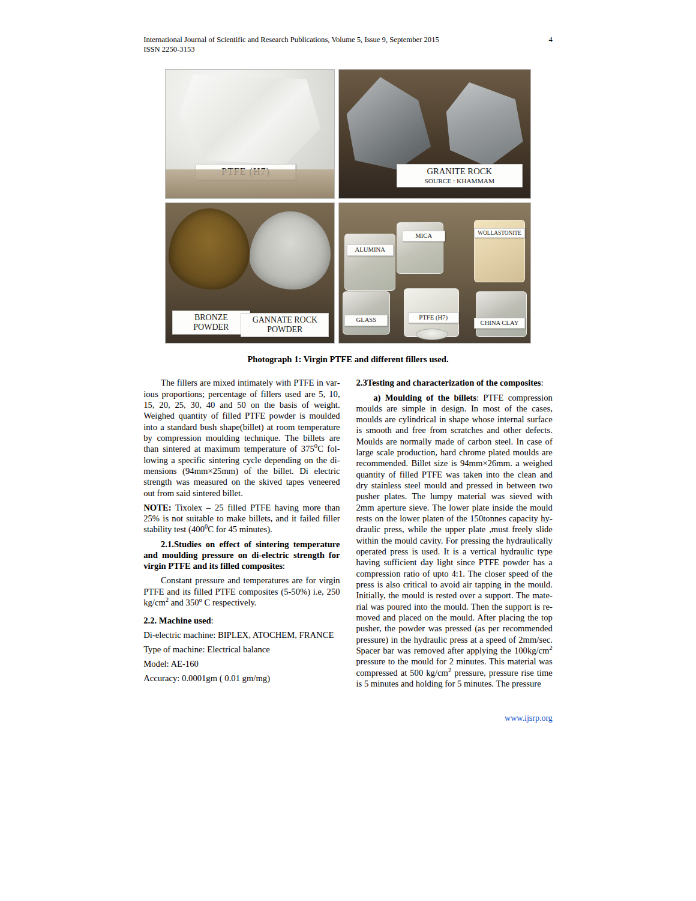4 International Journal of Scientific and Research Publications, Volume 5, Issue 9, September 2015
ISSN 2250-3153
PTFE (H7)
GRANITE ROCKSOURCE : KHAMMAM
BRONZE POWDER
GANNATE ROCK POWDER
ALUMINA
MICA
WOLLASTONITE
GLASS
PTFE (H7)
CHINA CLAY
Photograph 1: Virgin PTFE and different fillers used.
The fillers are mixed intimately with PTFE in various proportions; percentage of fillers used are 5, 10, 15, 20, 25, 30, 40 and 50 on the basis of weight. Weighed quantity of filled PTFE powder is moulded into a standard bush shape(billet) at room temperature by compression moulding technique. The billets are than sintered at maximum temperature of 3750C following a specific sintering cycle depending on the dimensions (94mm×25mm) of the billet. Di electric strength was measured on the skived tapes veneered out from said sintered billet.
NOTE: Tixolex – 25 filled PTFE having more than 25% is not suitable to make billets, and it failed filler stability test (4000C for 45 minutes).
2.1.Studies on effect of sintering temperature and moulding pressure on di-electric strength for virgin PTFE and its filled composites:
Constant pressure and temperatures are for virgin PTFE and its filled PTFE composites (5-50%) i.e, 250 kg/cm2 and 350o C respectively.
2.2. Machine used:
Di-electric machine: BIPLEX, ATOCHEM, FRANCE
Type of machine: Electrical balance
Model: AE-160
Accuracy: 0.0001gm ( 0.01 gm/mg)
2.3Testing and characterization of the composites:
a) Moulding of the billets: PTFE compression moulds are simple in design. In most of the cases, moulds are cylindrical in shape whose internal surface is smooth and free from scratches and other defects. Moulds are normally made of carbon steel. In case of large scale production, hard chrome plated moulds are recommended. Billet size is 94mm×26mm. a weighed quantity of filled PTFE was taken into the clean and dry stainless steel mould and pressed in between two pusher plates. The lumpy material was sieved with 2mm aperture sieve. The lower plate inside the mould rests on the lower platen of the 150tonnes capacity hydraulic press, while the upper plate ,must freely slide within the mould cavity. For pressing the hydraulically operated press is used. It is a vertical hydraulic type having sufficient day light since PTFE powder has a compression ratio of upto 4:1. The closer speed of the press is also critical to avoid air tapping in the mould. Initially, the mould is rested over a support. The material was poured into the mould. Then the support is removed and placed on the mould. After placing the top pusher, the powder was pressed (as per recommended pressure) in the hydraulic press at a speed of 2mm/sec. Spacer bar was removed after applying the 100kg/cm2 pressure to the mould for 2 minutes. This material was compressed at 500 kg/cm2 pressure, pressure rise time is 5 minutes and holding for 5 minutes. The pressure
www.ijsrp.org